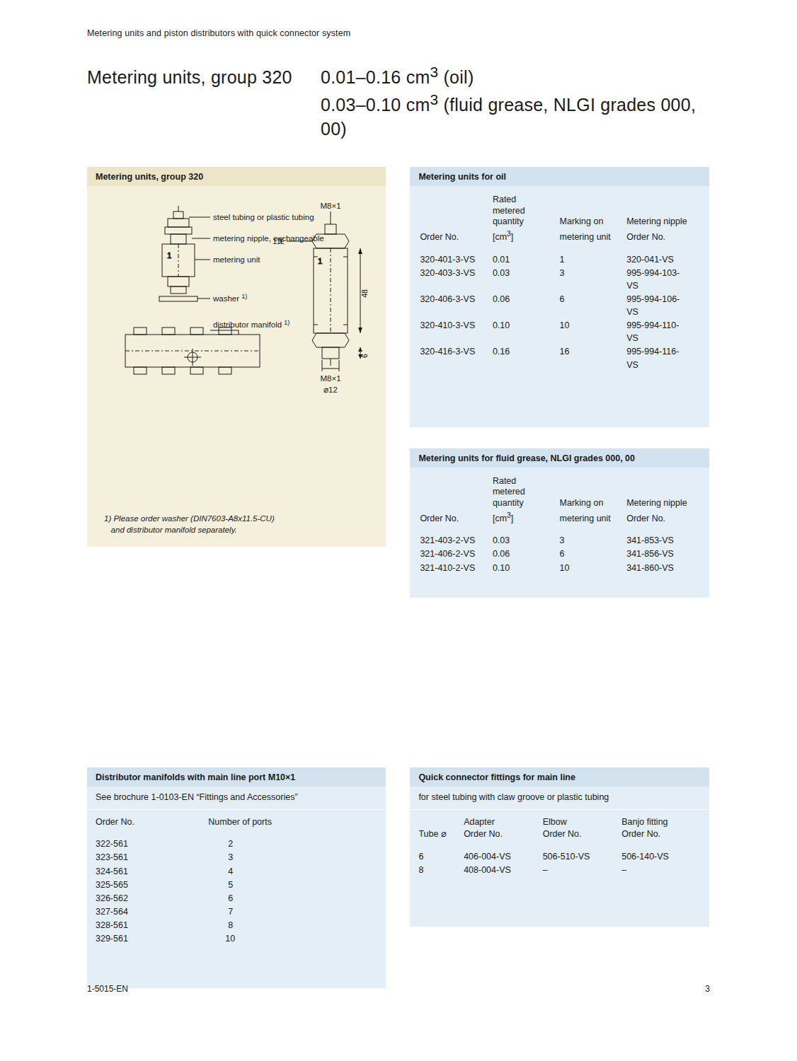Metering units and piston distributors with quick connector system
Metering units, group 3200.01–0.16 cm3 (oil) 0.03–0.10 cm3 (fluid grease, NLGI grades 000, 00)
Metering units, group 320
1 1 steel tubing or plastic tubing metering nipple, exchangeable metering unit washer 1) distributor manifold 1) M8×1 M8×1 ⌀12 11 48 6
1) Please order washer (DIN7603-A8x11.5-CU)
and distributor manifold separately.
Metering units for oil
| | Rated metered quantity | Marking on | Metering nipple |
| --- | --- | --- | --- |
| Order No. | [cm 3 ] | metering unit | Order No. |
| 320-401-3-VS | 0.01 | 1 | 320-041-VS |
| 320-403-3-VS | 0.03 | 3 | 995-994-103-VS |
| 320-406-3-VS | 0.06 | 6 | 995-994-106-VS |
| 320-410-3-VS | 0.10 | 10 | 995-994-110-VS |
| 320-416-3-VS | 0.16 | 16 | 995-994-116-VS |
Metering units for fluid grease, NLGI grades 000, 00
| | Rated metered quantity | Marking on | Metering nipple |
| --- | --- | --- | --- |
| Order No. | [cm 3 ] | metering unit | Order No. |
| 321-403-2-VS | 0.03 | 3 | 341-853-VS |
| 321-406-2-VS | 0.06 | 6 | 341-856-VS |
| 321-410-2-VS | 0.10 | 10 | 341-860-VS |
Distributor manifolds with main line port M10×1
See brochure 1-0103-EN “Fittings and Accessories”
| Order No. | Number of ports |
| --- | --- |
| 322-561 | 2 |
| 323-561 | 3 |
| 324-561 | 4 |
| 325-565 | 5 |
| 326-562 | 6 |
| 327-564 | 7 |
| 328-561 | 8 |
| 329-561 | 10 |
Quick connector fittings for main line
for steel tubing with claw groove or plastic tubing
| | Adapter | Elbow | Banjo fitting |
| --- | --- | --- | --- |
| Tube ⌀ | Order No. | Order No. | Order No. |
| 6 | 406-004-VS | 506-510-VS | 506-140-VS |
| 8 | 408-004-VS | – | – |
1-5015-EN
3